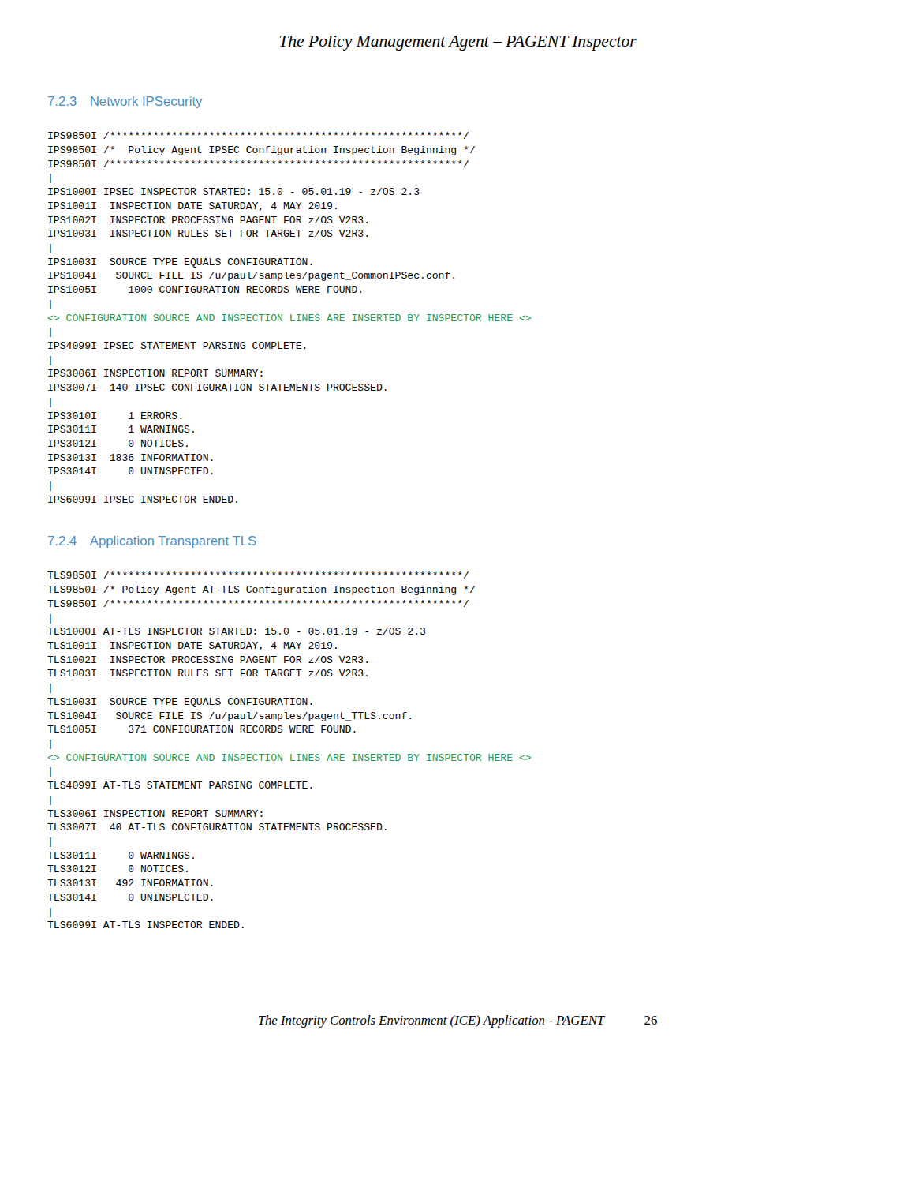The Policy Management Agent – PAGENT Inspector
7.2.3 Network IPSecurity
IPS9850I /*********************************************************/
IPS9850I /*  Policy Agent IPSEC Configuration Inspection Beginning */
IPS9850I /*********************************************************/
|
IPS1000I IPSEC INSPECTOR STARTED: 15.0 - 05.01.19 - z/OS 2.3
IPS1001I  INSPECTION DATE SATURDAY, 4 MAY 2019.
IPS1002I  INSPECTOR PROCESSING PAGENT FOR z/OS V2R3.
IPS1003I  INSPECTION RULES SET FOR TARGET z/OS V2R3.
|
IPS1003I  SOURCE TYPE EQUALS CONFIGURATION.
IPS1004I   SOURCE FILE IS /u/paul/samples/pagent_CommonIPSec.conf.
IPS1005I     1000 CONFIGURATION RECORDS WERE FOUND.
|
<> CONFIGURATION SOURCE AND INSPECTION LINES ARE INSERTED BY INSPECTOR HERE <>
|
IPS4099I IPSEC STATEMENT PARSING COMPLETE.
|
IPS3006I INSPECTION REPORT SUMMARY:
IPS3007I  140 IPSEC CONFIGURATION STATEMENTS PROCESSED.
|
IPS3010I     1 ERRORS.
IPS3011I     1 WARNINGS.
IPS3012I     0 NOTICES.
IPS3013I  1836 INFORMATION.
IPS3014I     0 UNINSPECTED.
|
IPS6099I IPSEC INSPECTOR ENDED.
7.2.4 Application Transparent TLS
TLS9850I /*********************************************************/
TLS9850I /* Policy Agent AT-TLS Configuration Inspection Beginning */
TLS9850I /*********************************************************/
|
TLS1000I AT-TLS INSPECTOR STARTED: 15.0 - 05.01.19 - z/OS 2.3
TLS1001I  INSPECTION DATE SATURDAY, 4 MAY 2019.
TLS1002I  INSPECTOR PROCESSING PAGENT FOR z/OS V2R3.
TLS1003I  INSPECTION RULES SET FOR TARGET z/OS V2R3.
|
TLS1003I  SOURCE TYPE EQUALS CONFIGURATION.
TLS1004I   SOURCE FILE IS /u/paul/samples/pagent_TTLS.conf.
TLS1005I     371 CONFIGURATION RECORDS WERE FOUND.
|
<> CONFIGURATION SOURCE AND INSPECTION LINES ARE INSERTED BY INSPECTOR HERE <>
|
TLS4099I AT-TLS STATEMENT PARSING COMPLETE.
|
TLS3006I INSPECTION REPORT SUMMARY:
TLS3007I  40 AT-TLS CONFIGURATION STATEMENTS PROCESSED.
|
TLS3011I     0 WARNINGS.
TLS3012I     0 NOTICES.
TLS3013I   492 INFORMATION.
TLS3014I     0 UNINSPECTED.
|
TLS6099I AT-TLS INSPECTOR ENDED.
The Integrity Controls Environment (ICE) Application - PAGENT26